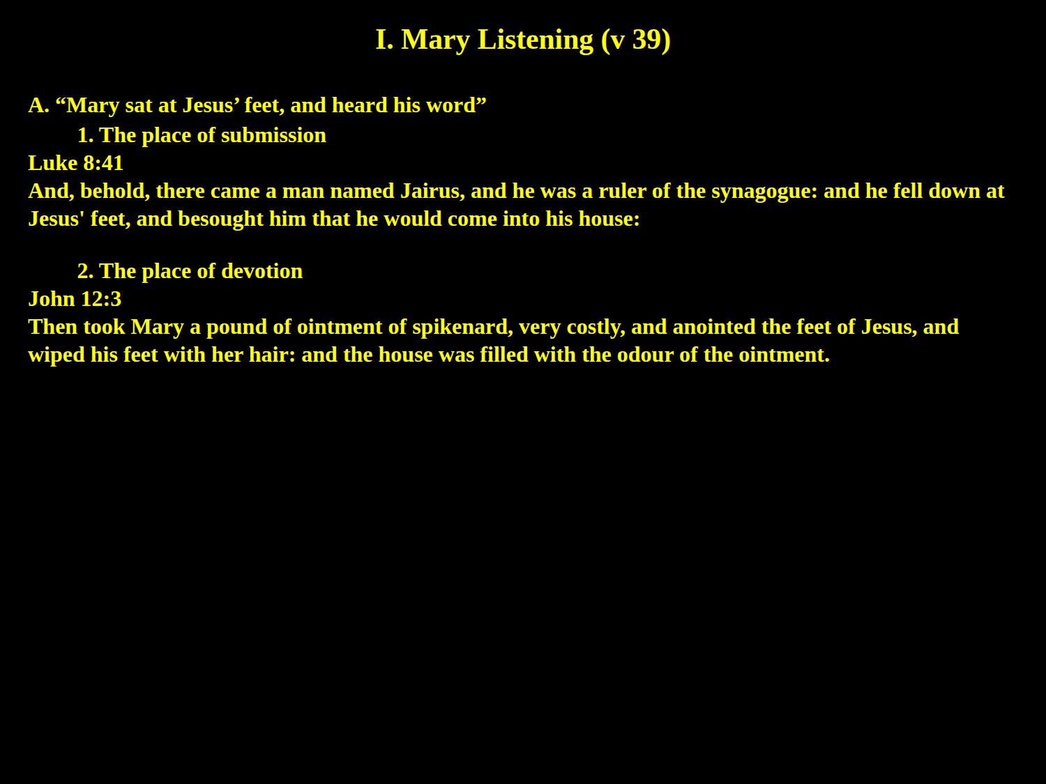I. Mary Listening (v 39)
A. “Mary sat at Jesus’ feet, and heard his word”
1. The place of submission
Luke 8:41
And, behold, there came a man named Jairus, and he was a ruler of the synagogue: and he fell down at Jesus' feet, and besought him that he would come into his house:
2. The place of devotion
John 12:3
Then took Mary a pound of ointment of spikenard, very costly, and anointed the feet of Jesus, and wiped his feet with her hair: and the house was filled with the odour of the ointment.